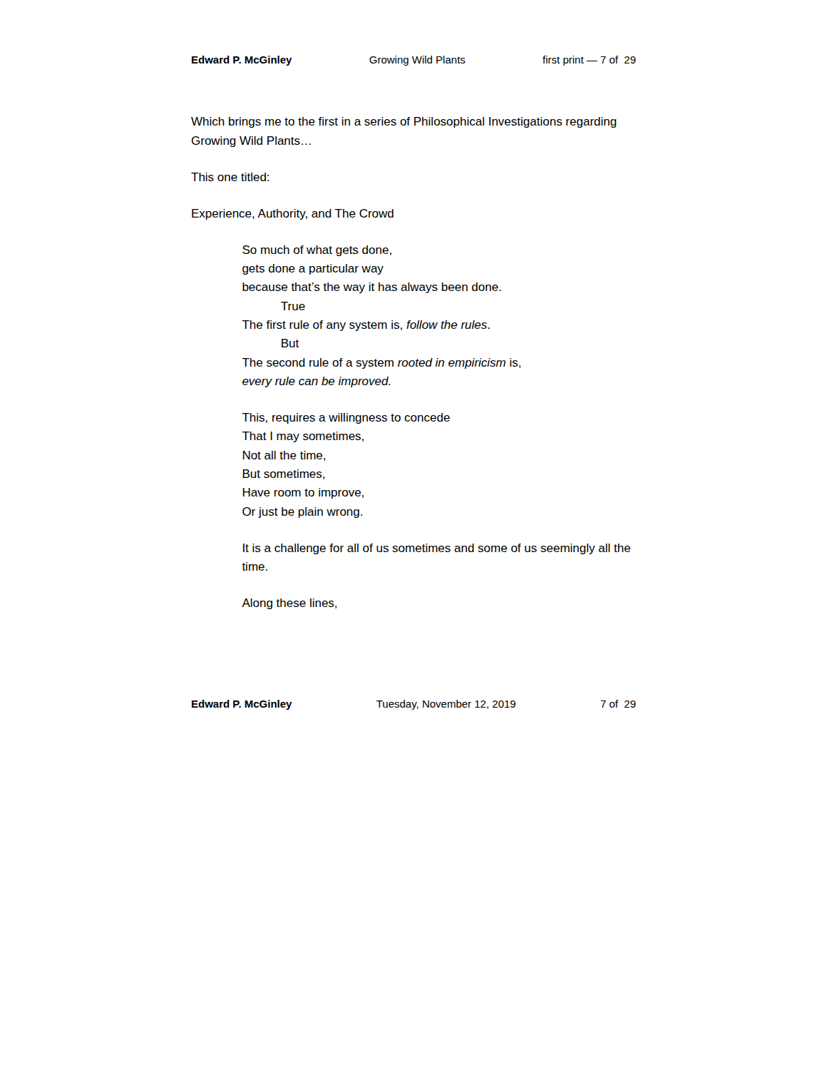Edward P. McGinley Growing Wild Plants first print — 7 of 29
Which brings me to the first in a series of Philosophical Investigations regarding Growing Wild Plants…
This one titled:
Experience, Authority, and The Crowd
So much of what gets done,
gets done a particular way
because that’s the way it has always been done.
True
The first rule of any system is, follow the rules.
But
The second rule of a system rooted in empiricism is,
every rule can be improved.
This, requires a willingness to concede
That I may sometimes,
Not all the time,
But sometimes,
Have room to improve,
Or just be plain wrong.
It is a challenge for all of us sometimes and some of us seemingly all the time.
Along these lines,
Edward P. McGinley Tuesday, November 12, 2019 7 of 29